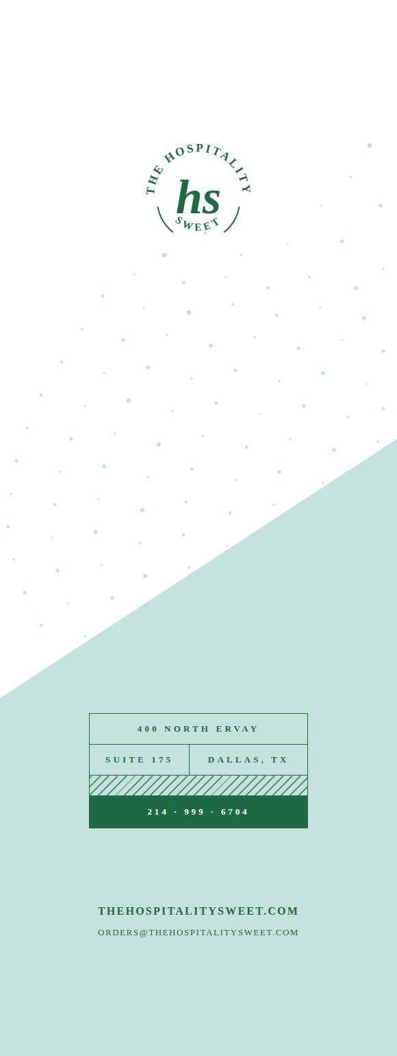THE HOSPITALITY SWEET hs
| 400 NORTH ERVAY |
| SUITE 175 | DALLAS, TX |
| 214 · 999 · 6704 |
THEHOSPITALITYSWEET.COM ORDERS@THEHOSPITALITYSWEET.COM